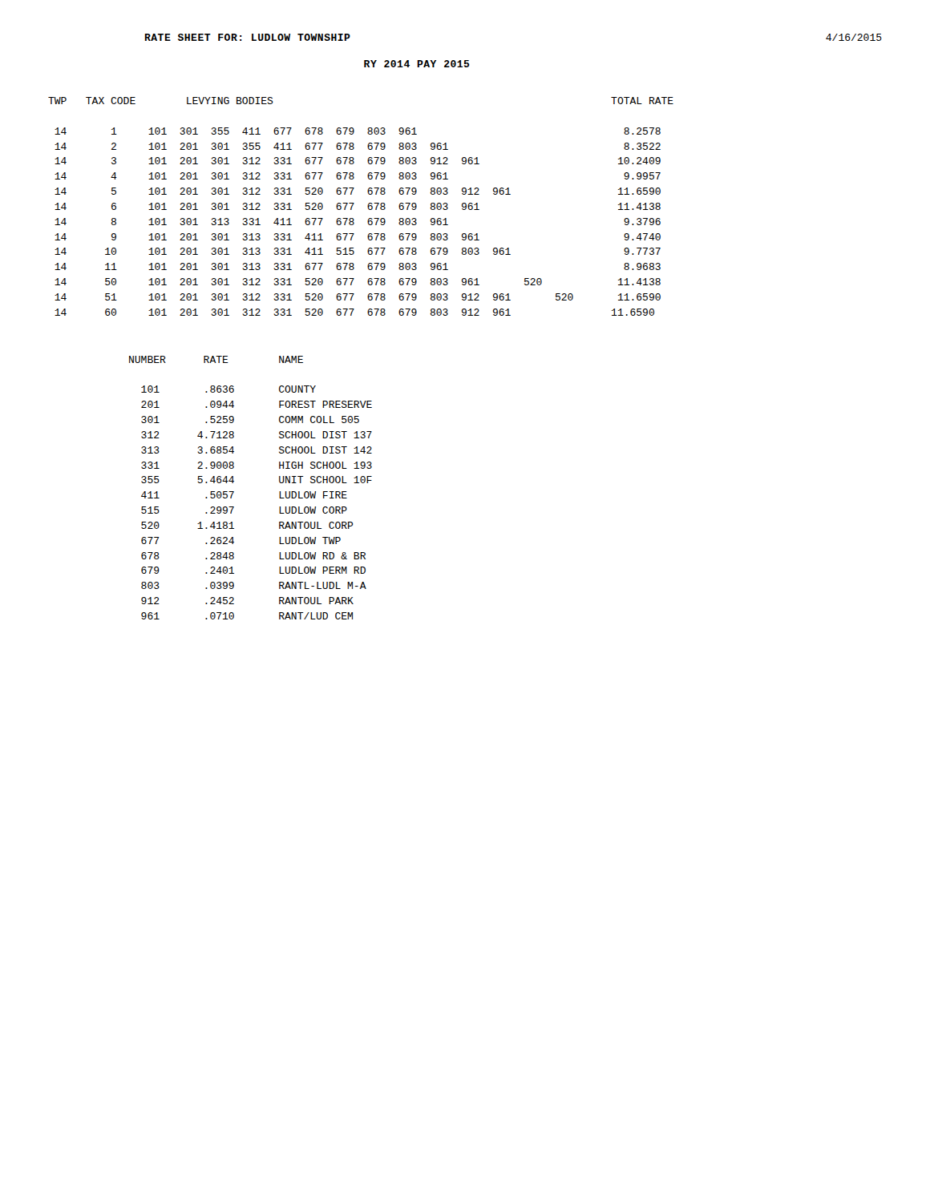RATE SHEET FOR: LUDLOW TOWNSHIP
4/16/2015
RY 2014 PAY 2015
TWP   TAX CODE        LEVYING BODIES                                                      TOTAL RATE

 14       1     101  301  355  411  677  678  679  803  961                                 8.2578
 14       2     101  201  301  355  411  677  678  679  803  961                            8.3522
 14       3     101  201  301  312  331  677  678  679  803  912  961                      10.2409
 14       4     101  201  301  312  331  677  678  679  803  961                            9.9957
 14       5     101  201  301  312  331  520  677  678  679  803  912  961                 11.6590
 14       6     101  201  301  312  331  520  677  678  679  803  961                      11.4138
 14       8     101  301  313  331  411  677  678  679  803  961                            9.3796
 14       9     101  201  301  313  331  411  677  678  679  803  961                       9.4740
 14      10     101  201  301  313  331  411  515  677  678  679  803  961                  9.7737
 14      11     101  201  301  313  331  677  678  679  803  961                            8.9683
 14      50     101  201  301  312  331  520  677  678  679  803  961       520            11.4138
 14      51     101  201  301  312  331  520  677  678  679  803  912  961       520       11.6590
 14      60     101  201  301  312  331  520  677  678  679  803  912  961                11.6590
NUMBER      RATE        NAME

  101       .8636       COUNTY
  201       .0944       FOREST PRESERVE
  301       .5259       COMM COLL 505
  312      4.7128       SCHOOL DIST 137
  313      3.6854       SCHOOL DIST 142
  331      2.9008       HIGH SCHOOL 193
  355      5.4644       UNIT SCHOOL 10F
  411       .5057       LUDLOW FIRE
  515       .2997       LUDLOW CORP
  520      1.4181       RANTOUL CORP
  677       .2624       LUDLOW TWP
  678       .2848       LUDLOW RD & BR
  679       .2401       LUDLOW PERM RD
  803       .0399       RANTL-LUDL M-A
  912       .2452       RANTOUL PARK
  961       .0710       RANT/LUD CEM